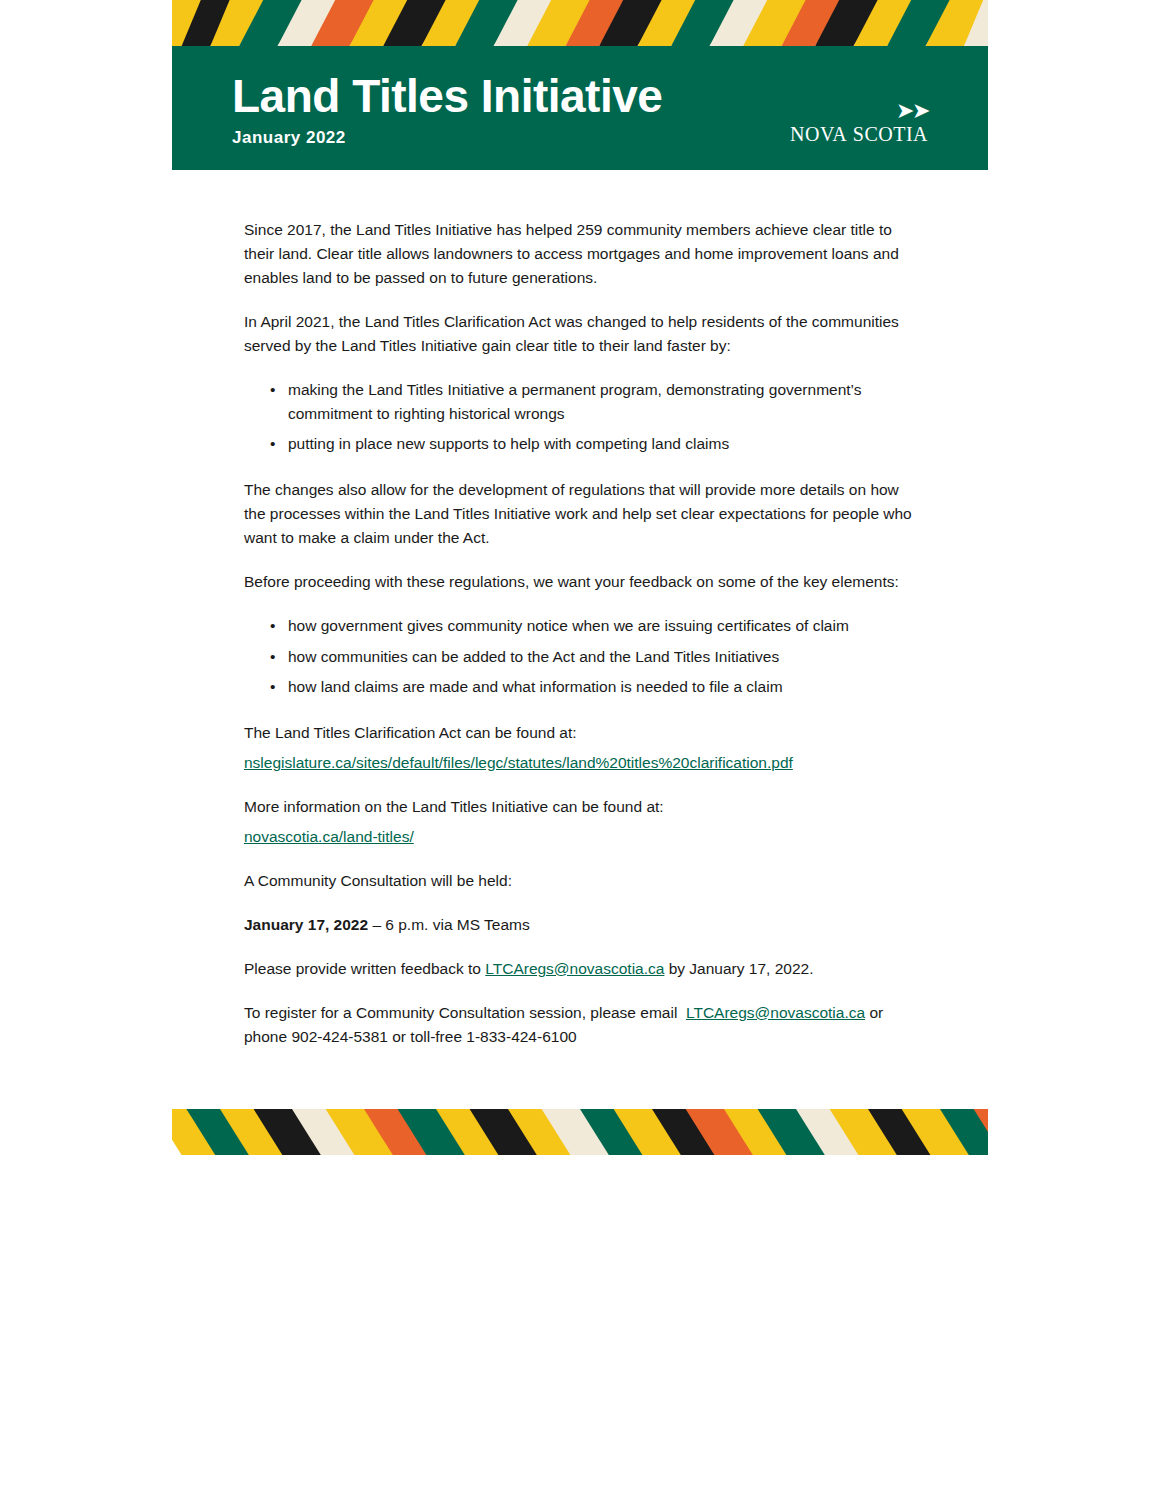Land Titles Initiative
January 2022
➤➤ NOVA SCOTIA
Since 2017, the Land Titles Initiative has helped 259 community members achieve clear title to their land. Clear title allows landowners to access mortgages and home improvement loans and enables land to be passed on to future generations.
In April 2021, the Land Titles Clarification Act was changed to help residents of the communities served by the Land Titles Initiative gain clear title to their land faster by:
making the Land Titles Initiative a permanent program, demonstrating government’s commitment to righting historical wrongs
putting in place new supports to help with competing land claims
The changes also allow for the development of regulations that will provide more details on how the processes within the Land Titles Initiative work and help set clear expectations for people who want to make a claim under the Act.
Before proceeding with these regulations, we want your feedback on some of the key elements:
how government gives community notice when we are issuing certificates of claim
how communities can be added to the Act and the Land Titles Initiatives
how land claims are made and what information is needed to file a claim
The Land Titles Clarification Act can be found at:
nslegislature.ca/sites/default/files/legc/statutes/land%20titles%20clarification.pdf
More information on the Land Titles Initiative can be found at:
novascotia.ca/land-titles/
A Community Consultation will be held:
January 17, 2022 – 6 p.m. via MS Teams
Please provide written feedback to LTCAregs@novascotia.ca by January 17, 2022.
To register for a Community Consultation session, please email LTCAregs@novascotia.ca or phone 902-424-5381 or toll-free 1-833-424-6100